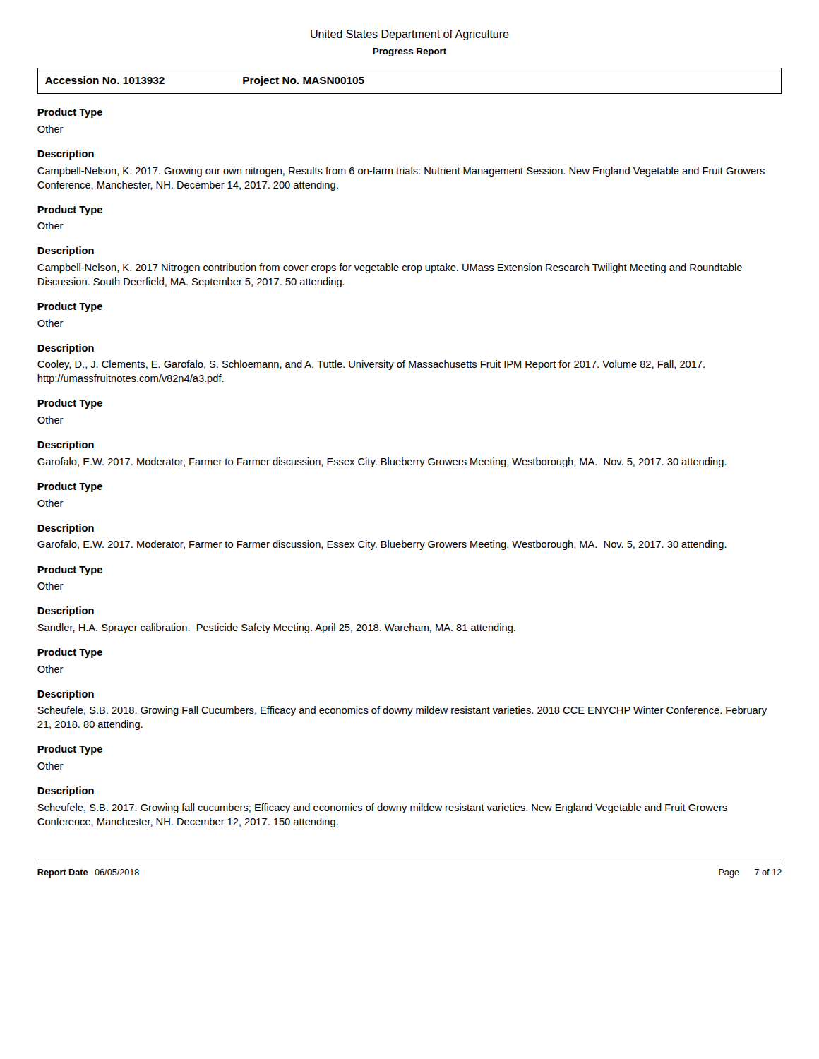United States Department of Agriculture
Progress Report
Accession No. 1013932 Project No. MASN00105
Product Type
Other
Description
Campbell-Nelson, K. 2017. Growing our own nitrogen, Results from 6 on-farm trials: Nutrient Management Session. New England Vegetable and Fruit Growers Conference, Manchester, NH. December 14, 2017. 200 attending.
Product Type
Other
Description
Campbell-Nelson, K. 2017 Nitrogen contribution from cover crops for vegetable crop uptake. UMass Extension Research Twilight Meeting and Roundtable Discussion. South Deerfield, MA. September 5, 2017. 50 attending.
Product Type
Other
Description
Cooley, D., J. Clements, E. Garofalo, S. Schloemann, and A. Tuttle. University of Massachusetts Fruit IPM Report for 2017. Volume 82, Fall, 2017. http://umassfruitnotes.com/v82n4/a3.pdf.
Product Type
Other
Description
Garofalo, E.W. 2017. Moderator, Farmer to Farmer discussion, Essex City. Blueberry Growers Meeting, Westborough, MA. Nov. 5, 2017. 30 attending.
Product Type
Other
Description
Garofalo, E.W. 2017. Moderator, Farmer to Farmer discussion, Essex City. Blueberry Growers Meeting, Westborough, MA. Nov. 5, 2017. 30 attending.
Product Type
Other
Description
Sandler, H.A. Sprayer calibration. Pesticide Safety Meeting. April 25, 2018. Wareham, MA. 81 attending.
Product Type
Other
Description
Scheufele, S.B. 2018. Growing Fall Cucumbers, Efficacy and economics of downy mildew resistant varieties. 2018 CCE ENYCHP Winter Conference. February 21, 2018. 80 attending.
Product Type
Other
Description
Scheufele, S.B. 2017. Growing fall cucumbers; Efficacy and economics of downy mildew resistant varieties. New England Vegetable and Fruit Growers Conference, Manchester, NH. December 12, 2017. 150 attending.
Report Date 06/05/2018
Page 7 of 12